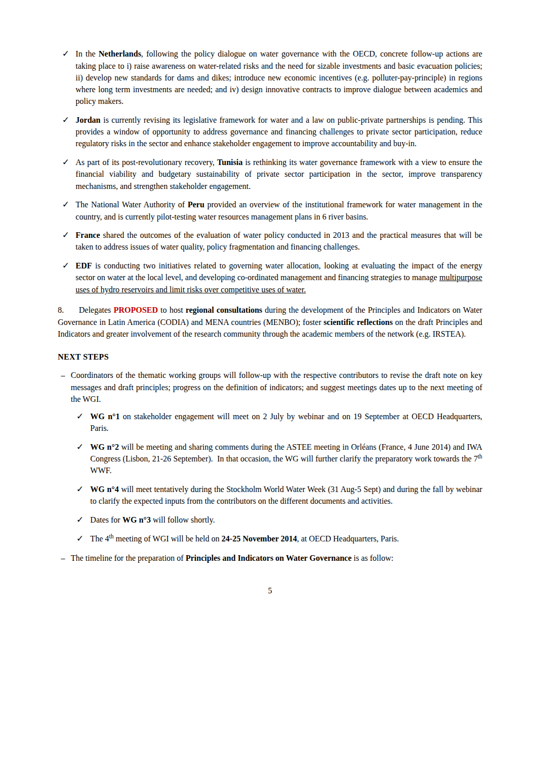In the Netherlands, following the policy dialogue on water governance with the OECD, concrete follow-up actions are taking place to i) raise awareness on water-related risks and the need for sizable investments and basic evacuation policies; ii) develop new standards for dams and dikes; introduce new economic incentives (e.g. polluter-pay-principle) in regions where long term investments are needed; and iv) design innovative contracts to improve dialogue between academics and policy makers.
Jordan is currently revising its legislative framework for water and a law on public-private partnerships is pending. This provides a window of opportunity to address governance and financing challenges to private sector participation, reduce regulatory risks in the sector and enhance stakeholder engagement to improve accountability and buy-in.
As part of its post-revolutionary recovery, Tunisia is rethinking its water governance framework with a view to ensure the financial viability and budgetary sustainability of private sector participation in the sector, improve transparency mechanisms, and strengthen stakeholder engagement.
The National Water Authority of Peru provided an overview of the institutional framework for water management in the country, and is currently pilot-testing water resources management plans in 6 river basins.
France shared the outcomes of the evaluation of water policy conducted in 2013 and the practical measures that will be taken to address issues of water quality, policy fragmentation and financing challenges.
EDF is conducting two initiatives related to governing water allocation, looking at evaluating the impact of the energy sector on water at the local level, and developing co-ordinated management and financing strategies to manage multipurpose uses of hydro reservoirs and limit risks over competitive uses of water.
8. Delegates PROPOSED to host regional consultations during the development of the Principles and Indicators on Water Governance in Latin America (CODIA) and MENA countries (MENBO); foster scientific reflections on the draft Principles and Indicators and greater involvement of the research community through the academic members of the network (e.g. IRSTEA).
NEXT STEPS
Coordinators of the thematic working groups will follow-up with the respective contributors to revise the draft note on key messages and draft principles; progress on the definition of indicators; and suggest meetings dates up to the next meeting of the WGI.
WG n°1 on stakeholder engagement will meet on 2 July by webinar and on 19 September at OECD Headquarters, Paris.
WG n°2 will be meeting and sharing comments during the ASTEE meeting in Orléans (France, 4 June 2014) and IWA Congress (Lisbon, 21-26 September). In that occasion, the WG will further clarify the preparatory work towards the 7th WWF.
WG n°4 will meet tentatively during the Stockholm World Water Week (31 Aug-5 Sept) and during the fall by webinar to clarify the expected inputs from the contributors on the different documents and activities.
Dates for WG n°3 will follow shortly.
The 4th meeting of WGI will be held on 24-25 November 2014, at OECD Headquarters, Paris.
The timeline for the preparation of Principles and Indicators on Water Governance is as follow:
5